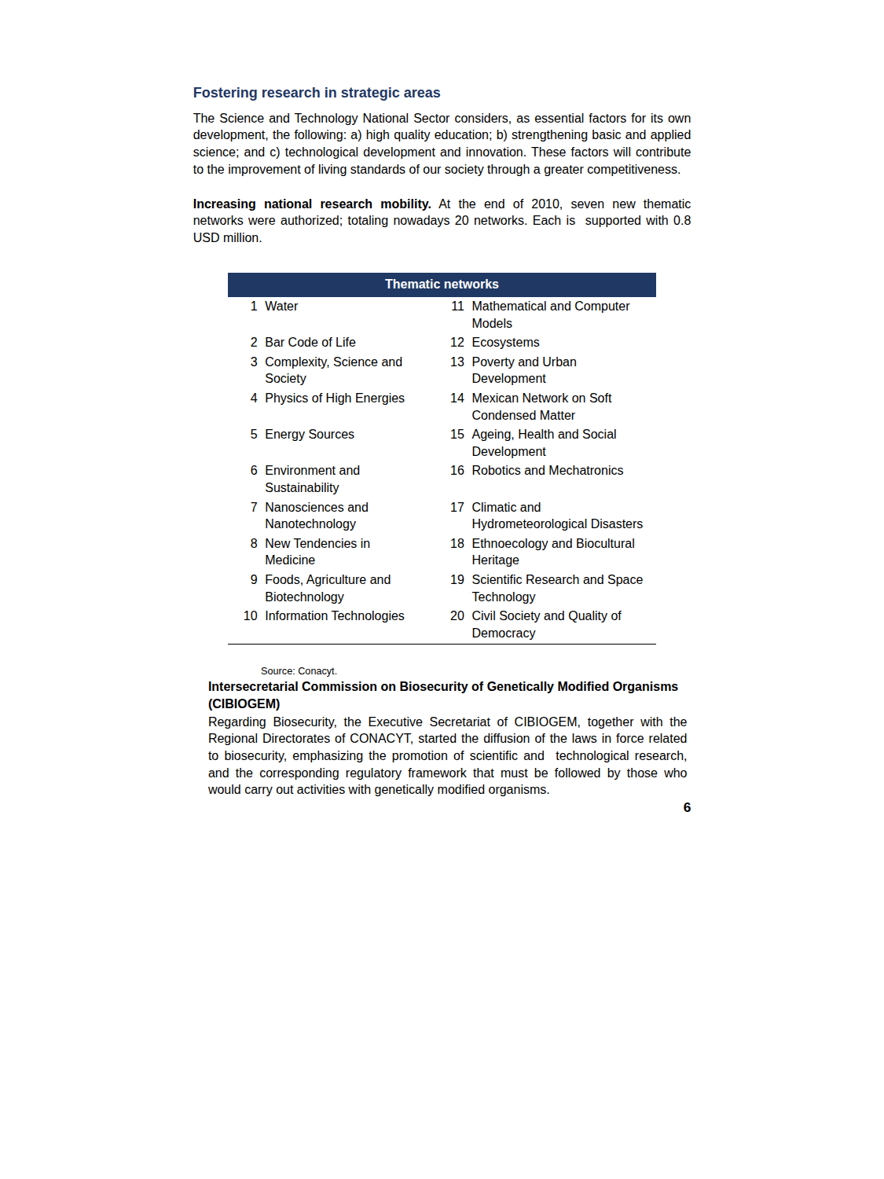Fostering research in strategic areas
The Science and Technology National Sector considers, as essential factors for its own development, the following: a) high quality education; b) strengthening basic and applied science; and c) technological development and innovation. These factors will contribute to the improvement of living standards of our society through a greater competitiveness.
Increasing national research mobility. At the end of 2010, seven new thematic networks were authorized; totaling nowadays 20 networks. Each is supported with 0.8 USD million.
Thematic networks
| 1 | Water | 11 | Mathematical and Computer Models |
| 2 | Bar Code of Life | 12 | Ecosystems |
| 3 | Complexity, Science and Society | 13 | Poverty and Urban Development |
| 4 | Physics of High Energies | 14 | Mexican Network on Soft Condensed Matter |
| 5 | Energy Sources | 15 | Ageing, Health and Social Development |
| 6 | Environment and Sustainability | 16 | Robotics and Mechatronics |
| 7 | Nanosciences and Nanotechnology | 17 | Climatic and Hydrometeorological Disasters |
| 8 | New Tendencies in Medicine | 18 | Ethnoecology and Biocultural Heritage |
| 9 | Foods, Agriculture and Biotechnology | 19 | Scientific Research and Space Technology |
| 10 | Information Technologies | 20 | Civil Society and Quality of Democracy |
Source: Conacyt.
Intersecretarial Commission on Biosecurity of Genetically Modified Organisms (CIBIOGEM)
Regarding Biosecurity, the Executive Secretariat of CIBIOGEM, together with the Regional Directorates of CONACYT, started the diffusion of the laws in force related to biosecurity, emphasizing the promotion of scientific and technological research, and the corresponding regulatory framework that must be followed by those who would carry out activities with genetically modified organisms.
6